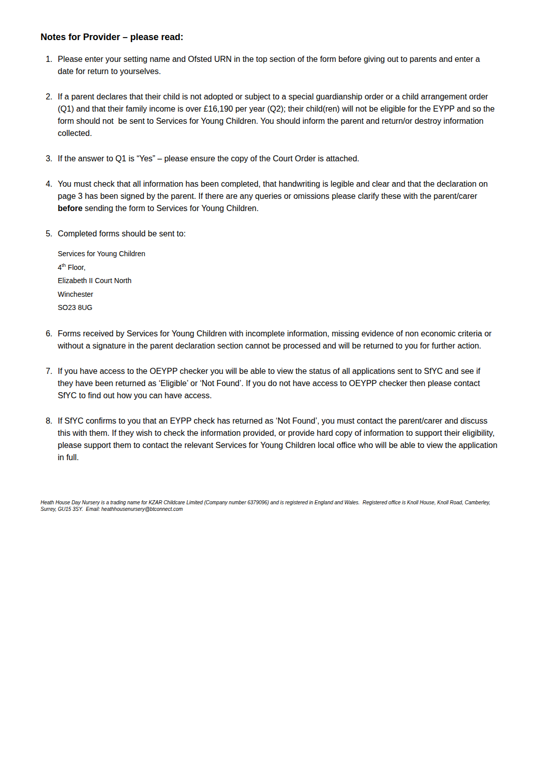Notes for Provider – please read:
Please enter your setting name and Ofsted URN in the top section of the form before giving out to parents and enter a date for return to yourselves.
If a parent declares that their child is not adopted or subject to a special guardianship order or a child arrangement order (Q1) and that their family income is over £16,190 per year (Q2); their child(ren) will not be eligible for the EYPP and so the form should not be sent to Services for Young Children. You should inform the parent and return/or destroy information collected.
If the answer to Q1 is “Yes” – please ensure the copy of the Court Order is attached.
You must check that all information has been completed, that handwriting is legible and clear and that the declaration on page 3 has been signed by the parent. If there are any queries or omissions please clarify these with the parent/carer before sending the form to Services for Young Children.
Completed forms should be sent to:
Services for Young Children
4th Floor,
Elizabeth II Court North
Winchester
SO23 8UG
Forms received by Services for Young Children with incomplete information, missing evidence of non economic criteria or without a signature in the parent declaration section cannot be processed and will be returned to you for further action.
If you have access to the OEYPP checker you will be able to view the status of all applications sent to SfYC and see if they have been returned as ‘Eligible’ or ‘Not Found’. If you do not have access to OEYPP checker then please contact SfYC to find out how you can have access.
If SfYC confirms to you that an EYPP check has returned as ‘Not Found’, you must contact the parent/carer and discuss this with them. If they wish to check the information provided, or provide hard copy of information to support their eligibility, please support them to contact the relevant Services for Young Children local office who will be able to view the application in full.
Heath House Day Nursery is a trading name for KZAR Childcare Limited (Company number 6379096) and is registered in England and Wales. Registered office is Knoll House, Knoll Road, Camberley, Surrey, GU15 3SY. Email: heathhousenursery@btconnect.com